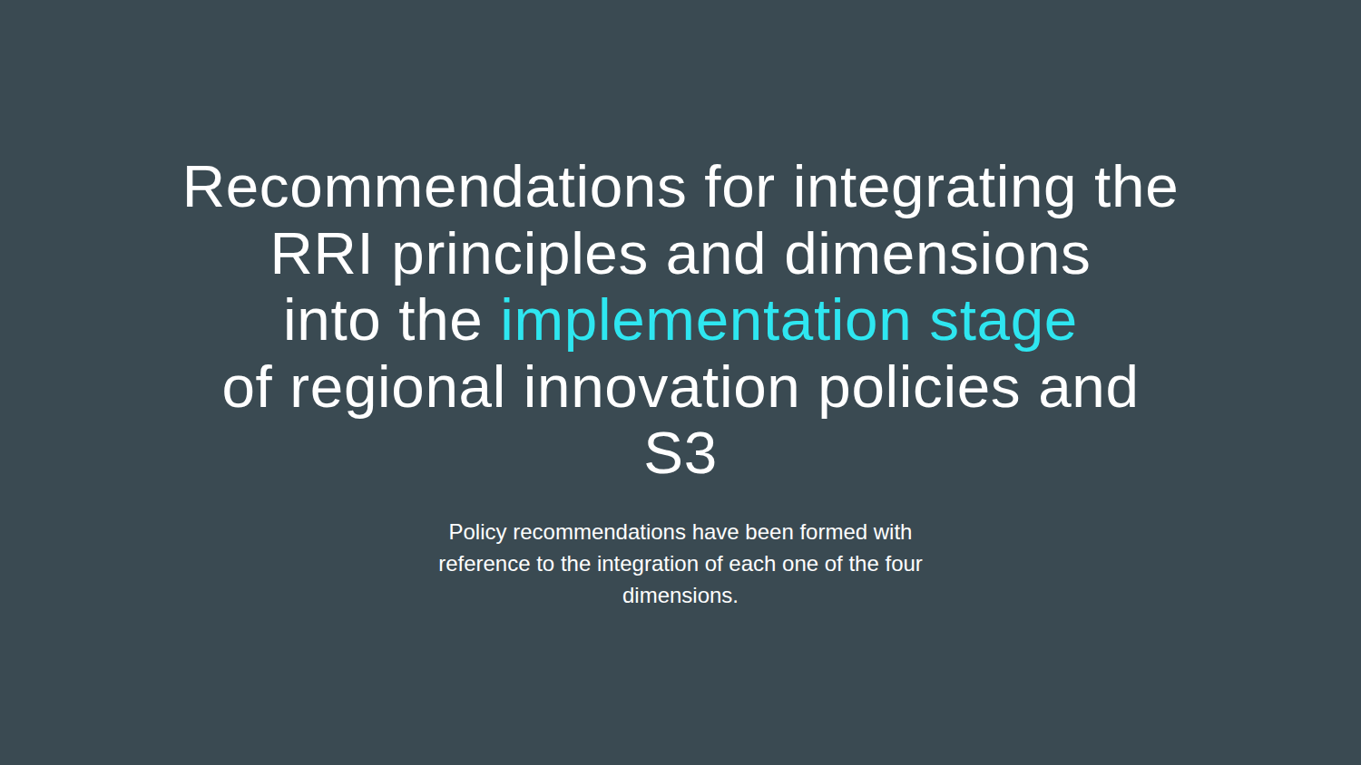Recommendations for integrating the RRI principles and dimensions
into the implementation stage
of regional innovation policies and S3
Policy recommendations have been formed with reference to the integration of each one of the four dimensions.